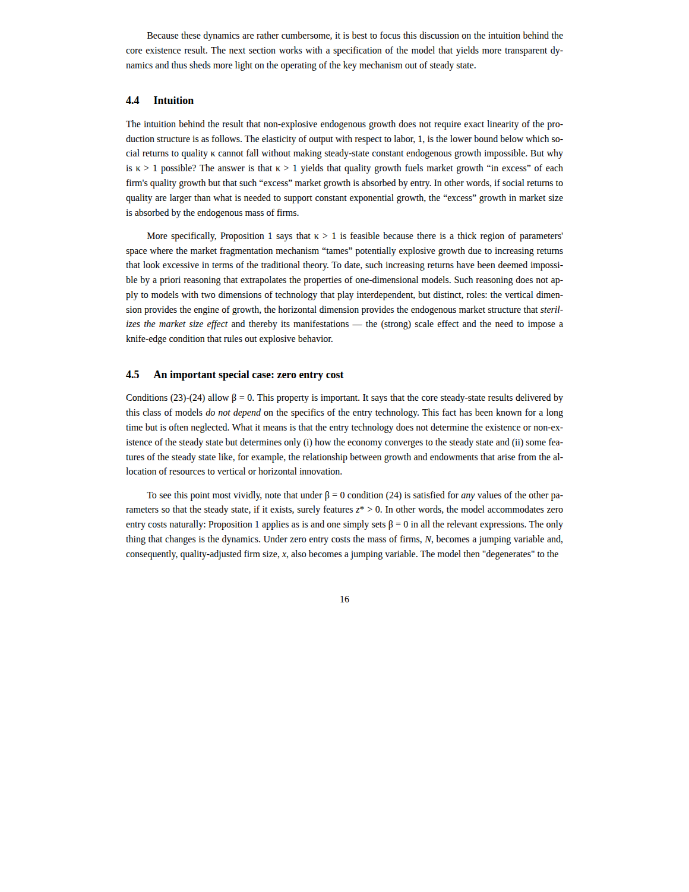Because these dynamics are rather cumbersome, it is best to focus this discussion on the intuition behind the core existence result. The next section works with a specification of the model that yields more transparent dynamics and thus sheds more light on the operating of the key mechanism out of steady state.
4.4 Intuition
The intuition behind the result that non-explosive endogenous growth does not require exact linearity of the production structure is as follows. The elasticity of output with respect to labor, 1, is the lower bound below which social returns to quality κ cannot fall without making steady-state constant endogenous growth impossible. But why is κ > 1 possible? The answer is that κ > 1 yields that quality growth fuels market growth “in excess” of each firm's quality growth but that such “excess” market growth is absorbed by entry. In other words, if social returns to quality are larger than what is needed to support constant exponential growth, the “excess” growth in market size is absorbed by the endogenous mass of firms.
More specifically, Proposition 1 says that κ > 1 is feasible because there is a thick region of parameters' space where the market fragmentation mechanism “tames” potentially explosive growth due to increasing returns that look excessive in terms of the traditional theory. To date, such increasing returns have been deemed impossible by a priori reasoning that extrapolates the properties of one-dimensional models. Such reasoning does not apply to models with two dimensions of technology that play interdependent, but distinct, roles: the vertical dimension provides the engine of growth, the horizontal dimension provides the endogenous market structure that sterilizes the market size effect and thereby its manifestations — the (strong) scale effect and the need to impose a knife-edge condition that rules out explosive behavior.
4.5 An important special case: zero entry cost
Conditions (23)-(24) allow β = 0. This property is important. It says that the core steady-state results delivered by this class of models do not depend on the specifics of the entry technology. This fact has been known for a long time but is often neglected. What it means is that the entry technology does not determine the existence or non-existence of the steady state but determines only (i) how the economy converges to the steady state and (ii) some features of the steady state like, for example, the relationship between growth and endowments that arise from the allocation of resources to vertical or horizontal innovation.
To see this point most vividly, note that under β = 0 condition (24) is satisfied for any values of the other parameters so that the steady state, if it exists, surely features z* > 0. In other words, the model accommodates zero entry costs naturally: Proposition 1 applies as is and one simply sets β = 0 in all the relevant expressions. The only thing that changes is the dynamics. Under zero entry costs the mass of firms, N, becomes a jumping variable and, consequently, quality-adjusted firm size, x, also becomes a jumping variable. The model then "degenerates" to the
16